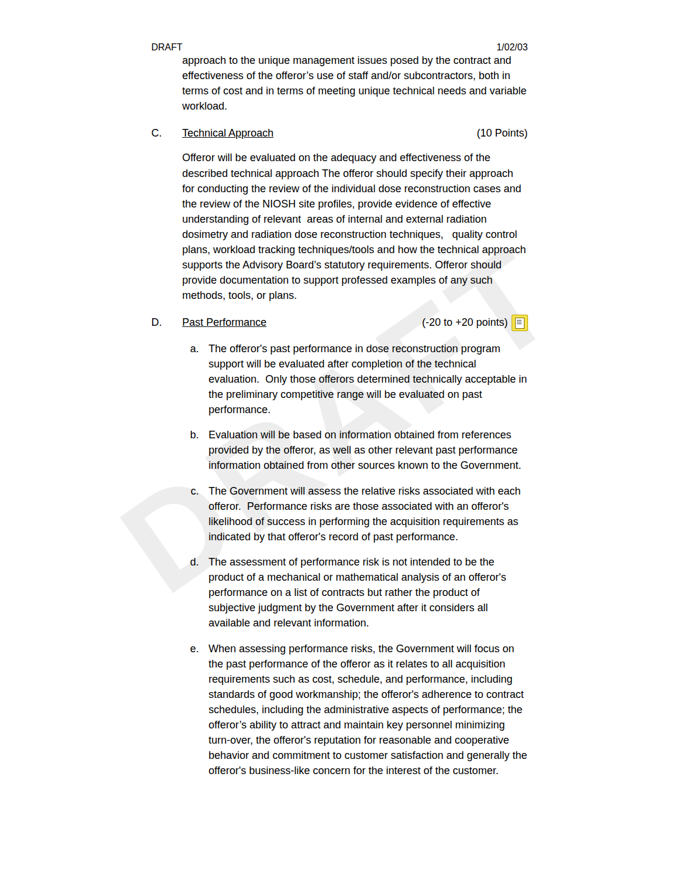DRAFT
DRAFT 1/02/03
approach to the unique management issues posed by the contract and effectiveness of the offeror’s use of staff and/or subcontractors, both in terms of cost and in terms of meeting unique technical needs and variable workload.
C. Technical Approach (10 Points)
Offeror will be evaluated on the adequacy and effectiveness of the described technical approach The offeror should specify their approach for conducting the review of the individual dose reconstruction cases and the review of the NIOSH site profiles, provide evidence of effective understanding of relevant areas of internal and external radiation dosimetry and radiation dose reconstruction techniques, quality control plans, workload tracking techniques/tools and how the technical approach supports the Advisory Board’s statutory requirements. Offeror should provide documentation to support professed examples of any such methods, tools, or plans.
D. Past Performance (-20 to +20 points)
The offeror's past performance in dose reconstruction program support will be evaluated after completion of the technical evaluation. Only those offerors determined technically acceptable in the preliminary competitive range will be evaluated on past performance.
Evaluation will be based on information obtained from references provided by the offeror, as well as other relevant past performance information obtained from other sources known to the Government.
The Government will assess the relative risks associated with each offeror. Performance risks are those associated with an offeror's likelihood of success in performing the acquisition requirements as indicated by that offeror's record of past performance.
The assessment of performance risk is not intended to be the product of a mechanical or mathematical analysis of an offeror's performance on a list of contracts but rather the product of subjective judgment by the Government after it considers all available and relevant information.
When assessing performance risks, the Government will focus on the past performance of the offeror as it relates to all acquisition requirements such as cost, schedule, and performance, including standards of good workmanship; the offeror's adherence to contract schedules, including the administrative aspects of performance; the offeror’s ability to attract and maintain key personnel minimizing turn-over, the offeror's reputation for reasonable and cooperative behavior and commitment to customer satisfaction and generally the offeror's business-like concern for the interest of the customer.